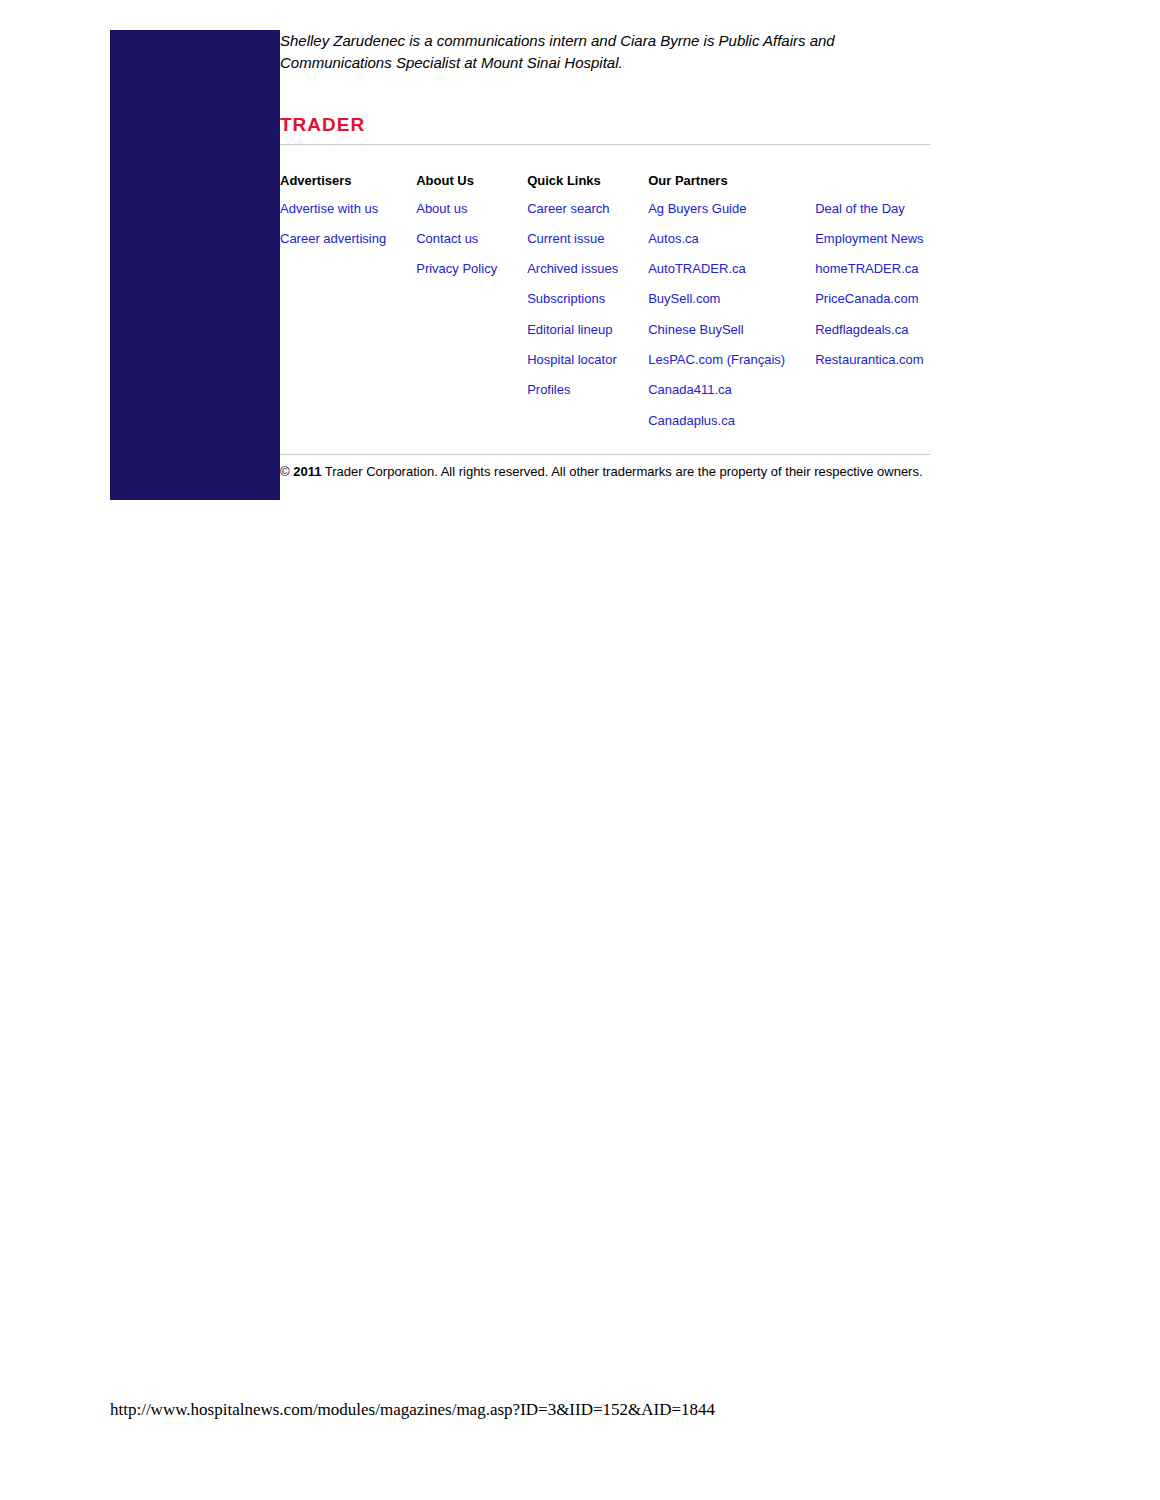Shelley Zarudenec is a communications intern and Ciara Byrne is Public Affairs and Communications Specialist at Mount Sinai Hospital.
TRADER
| Advertisers | About Us | Quick Links | Our Partners |
| --- | --- | --- | --- |
| Advertise with us Career advertising | About us Contact us Privacy Policy | Career search Current issue Archived issues Subscriptions Editorial lineup Hospital locator Profiles | Ag Buyers Guide Autos.ca AutoTRADER.ca BuySell.com Chinese BuySell LesPAC.com (Français) Canada411.ca Canadaplus.ca | Deal of the Day Employment News homeTRADER.ca PriceCanada.com Redflagdeals.ca Restaurantica.com |
© 2011 Trader Corporation. All rights reserved. All other tradermarks are the property of their respective owners.
http://www.hospitalnews.com/modules/magazines/mag.asp?ID=3&IID=152&AID=1844